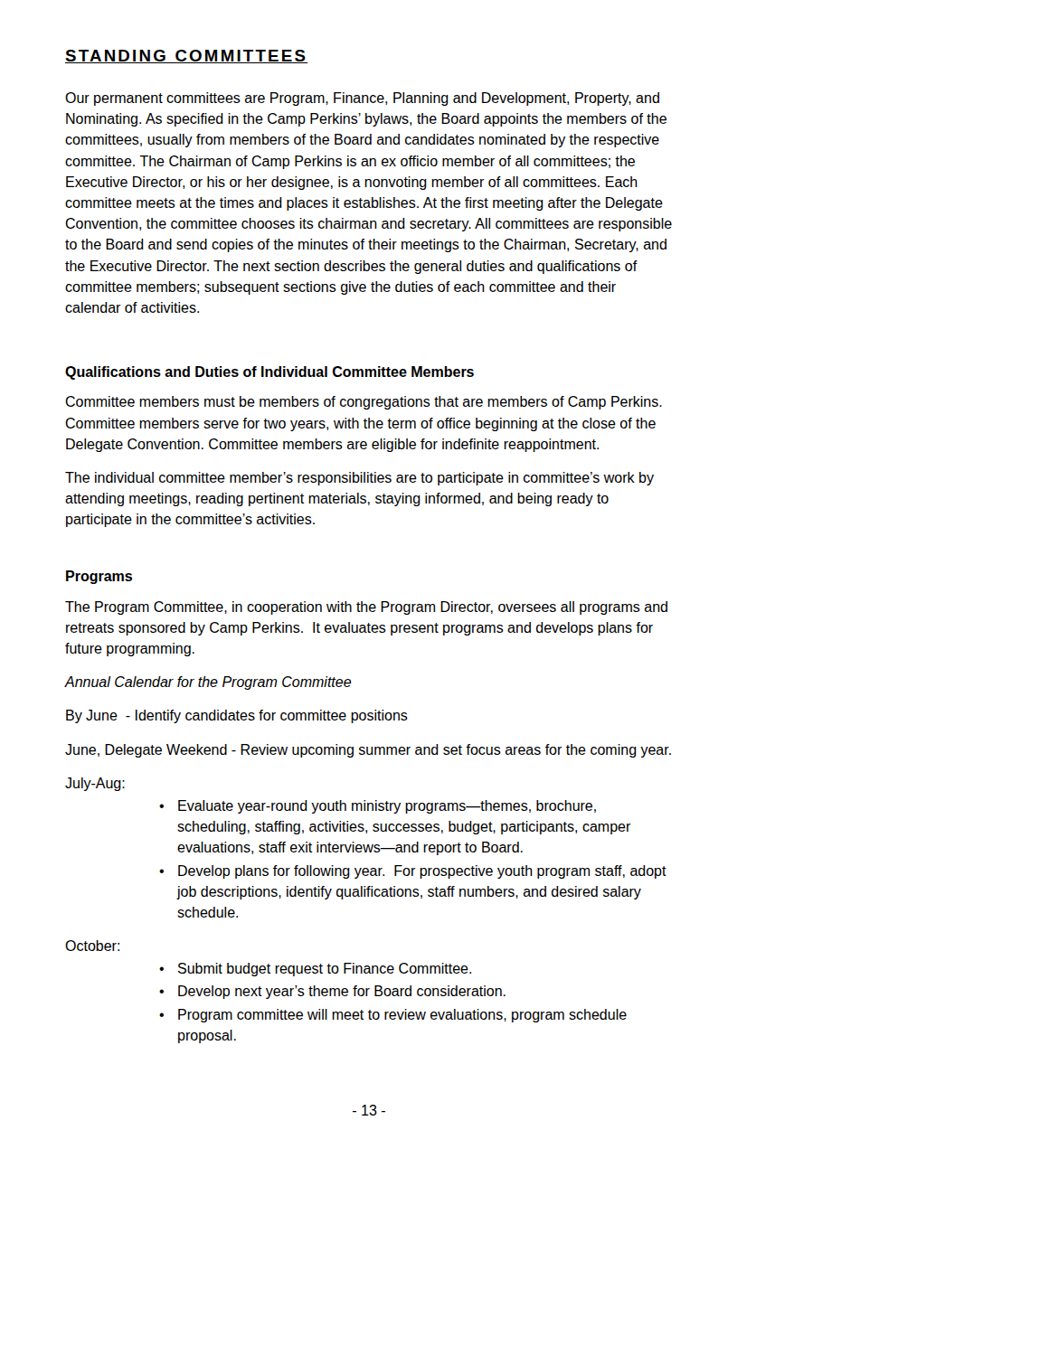STANDING COMMITTEES
Our permanent committees are Program, Finance, Planning and Development, Property, and Nominating. As specified in the Camp Perkins’ bylaws, the Board appoints the members of the committees, usually from members of the Board and candidates nominated by the respective committee. The Chairman of Camp Perkins is an ex officio member of all committees; the Executive Director, or his or her designee, is a nonvoting member of all committees. Each committee meets at the times and places it establishes. At the first meeting after the Delegate Convention, the committee chooses its chairman and secretary. All committees are responsible to the Board and send copies of the minutes of their meetings to the Chairman, Secretary, and the Executive Director. The next section describes the general duties and qualifications of committee members; subsequent sections give the duties of each committee and their calendar of activities.
Qualifications and Duties of Individual Committee Members
Committee members must be members of congregations that are members of Camp Perkins. Committee members serve for two years, with the term of office beginning at the close of the Delegate Convention. Committee members are eligible for indefinite reappointment.
The individual committee member’s responsibilities are to participate in committee’s work by attending meetings, reading pertinent materials, staying informed, and being ready to participate in the committee’s activities.
Programs
The Program Committee, in cooperation with the Program Director, oversees all programs and retreats sponsored by Camp Perkins. It evaluates present programs and develops plans for future programming.
Annual Calendar for the Program Committee
By June - Identify candidates for committee positions
June, Delegate Weekend - Review upcoming summer and set focus areas for the coming year.
July-Aug:
Evaluate year-round youth ministry programs—themes, brochure, scheduling, staffing, activities, successes, budget, participants, camper evaluations, staff exit interviews—and report to Board.
Develop plans for following year. For prospective youth program staff, adopt job descriptions, identify qualifications, staff numbers, and desired salary schedule.
October:
Submit budget request to Finance Committee.
Develop next year’s theme for Board consideration.
Program committee will meet to review evaluations, program schedule proposal.
- 13 -